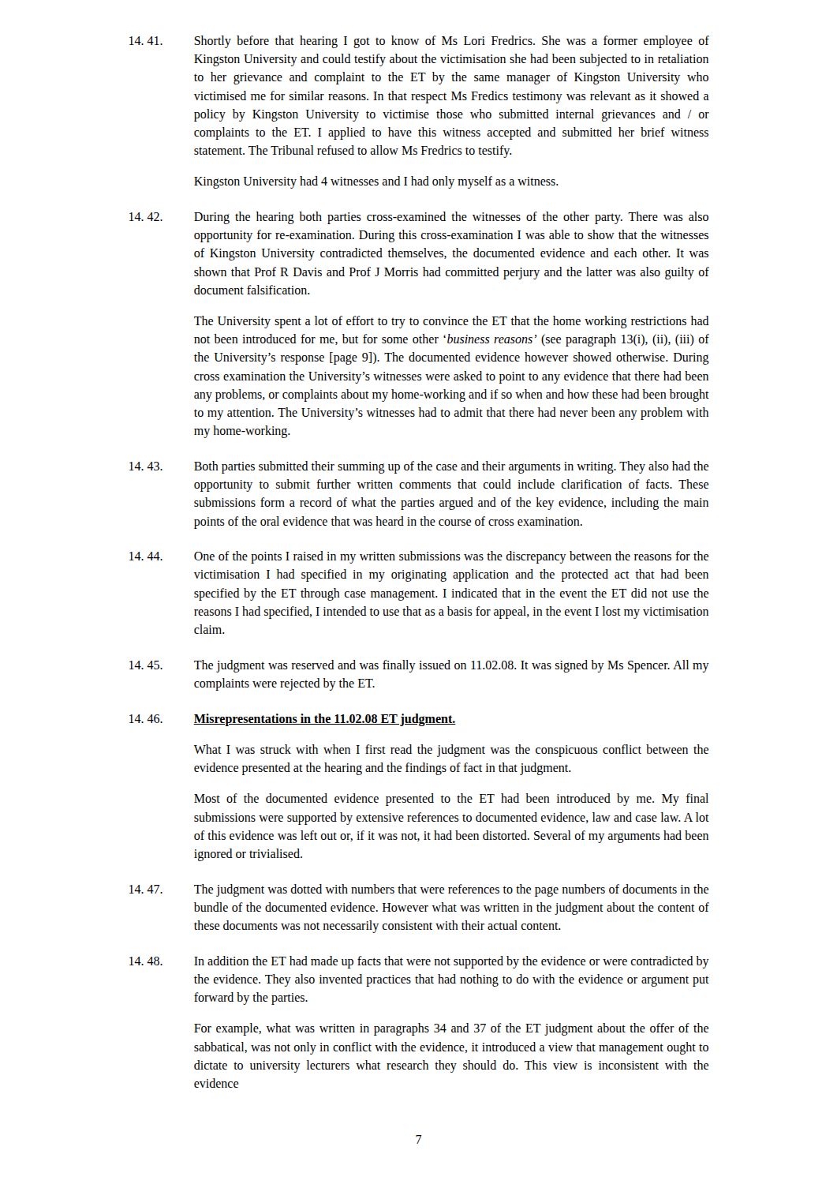14. 41.
Shortly before that hearing I got to know of Ms Lori Fredrics. She was a former employee of Kingston University and could testify about the victimisation she had been subjected to in retaliation to her grievance and complaint to the ET by the same manager of Kingston University who victimised me for similar reasons. In that respect Ms Fredics testimony was relevant as it showed a policy by Kingston University to victimise those who submitted internal grievances and / or complaints to the ET. I applied to have this witness accepted and submitted her brief witness statement. The Tribunal refused to allow Ms Fredrics to testify.
Kingston University had 4 witnesses and I had only myself as a witness.
14. 42.
During the hearing both parties cross-examined the witnesses of the other party. There was also opportunity for re-examination. During this cross-examination I was able to show that the witnesses of Kingston University contradicted themselves, the documented evidence and each other. It was shown that Prof R Davis and Prof J Morris had committed perjury and the latter was also guilty of document falsification.
The University spent a lot of effort to try to convince the ET that the home working restrictions had not been introduced for me, but for some other ‘business reasons’ (see paragraph 13(i), (ii), (iii) of the University’s response [page 9]). The documented evidence however showed otherwise. During cross examination the University’s witnesses were asked to point to any evidence that there had been any problems, or complaints about my home-working and if so when and how these had been brought to my attention. The University’s witnesses had to admit that there had never been any problem with my home-working.
14. 43.
Both parties submitted their summing up of the case and their arguments in writing. They also had the opportunity to submit further written comments that could include clarification of facts. These submissions form a record of what the parties argued and of the key evidence, including the main points of the oral evidence that was heard in the course of cross examination.
14. 44.
One of the points I raised in my written submissions was the discrepancy between the reasons for the victimisation I had specified in my originating application and the protected act that had been specified by the ET through case management. I indicated that in the event the ET did not use the reasons I had specified, I intended to use that as a basis for appeal, in the event I lost my victimisation claim.
14. 45.
The judgment was reserved and was finally issued on 11.02.08. It was signed by Ms Spencer. All my complaints were rejected by the ET.
14. 46.
Misrepresentations in the 11.02.08 ET judgment.
What I was struck with when I first read the judgment was the conspicuous conflict between the evidence presented at the hearing and the findings of fact in that judgment.
Most of the documented evidence presented to the ET had been introduced by me. My final submissions were supported by extensive references to documented evidence, law and case law. A lot of this evidence was left out or, if it was not, it had been distorted. Several of my arguments had been ignored or trivialised.
14. 47.
The judgment was dotted with numbers that were references to the page numbers of documents in the bundle of the documented evidence. However what was written in the judgment about the content of these documents was not necessarily consistent with their actual content.
14. 48.
In addition the ET had made up facts that were not supported by the evidence or were contradicted by the evidence. They also invented practices that had nothing to do with the evidence or argument put forward by the parties.
For example, what was written in paragraphs 34 and 37 of the ET judgment about the offer of the sabbatical, was not only in conflict with the evidence, it introduced a view that management ought to dictate to university lecturers what research they should do. This view is inconsistent with the evidence
7